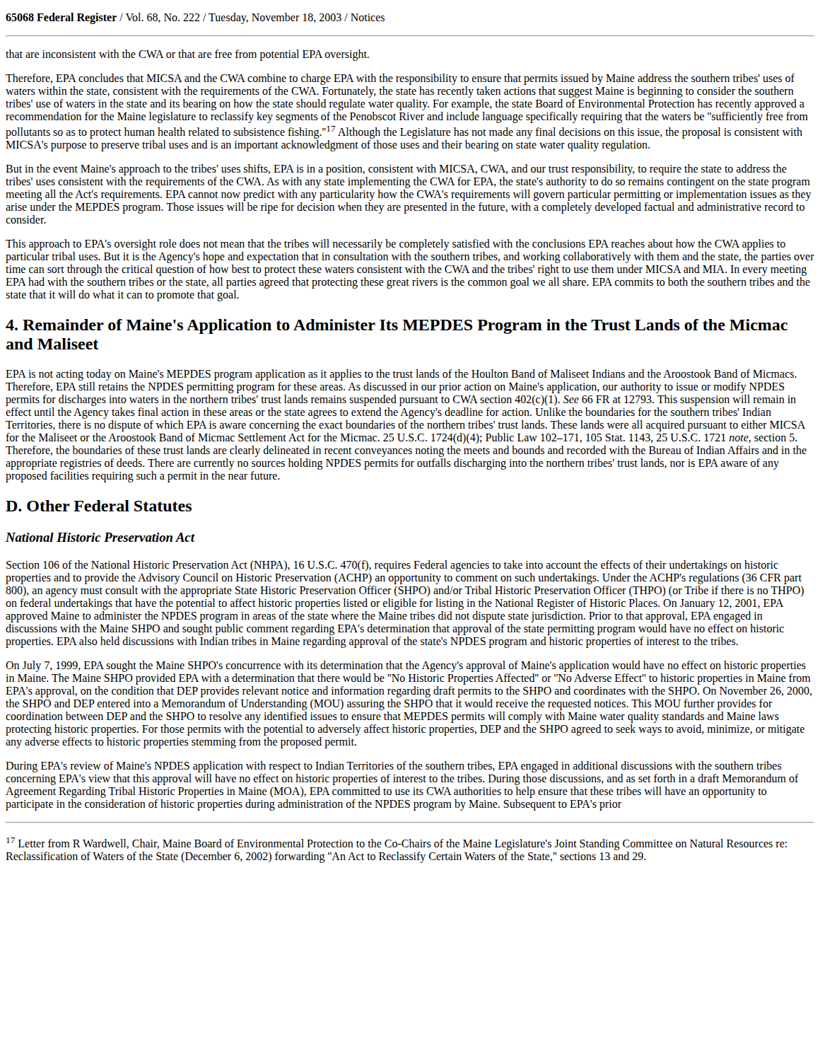65068 Federal Register / Vol. 68, No. 222 / Tuesday, November 18, 2003 / Notices
that are inconsistent with the CWA or that are free from potential EPA oversight.
Therefore, EPA concludes that MICSA and the CWA combine to charge EPA with the responsibility to ensure that permits issued by Maine address the southern tribes' uses of waters within the state, consistent with the requirements of the CWA. Fortunately, the state has recently taken actions that suggest Maine is beginning to consider the southern tribes' use of waters in the state and its bearing on how the state should regulate water quality. For example, the state Board of Environmental Protection has recently approved a recommendation for the Maine legislature to reclassify key segments of the Penobscot River and include language specifically requiring that the waters be ''sufficiently free from pollutants so as to protect human health related to subsistence fishing.''17 Although the Legislature has not made any final decisions on this issue, the proposal is consistent with MICSA's purpose to preserve tribal uses and is an important acknowledgment of those uses and their bearing on state water quality regulation.
But in the event Maine's approach to the tribes' uses shifts, EPA is in a position, consistent with MICSA, CWA, and our trust responsibility, to require the state to address the tribes' uses consistent with the requirements of the CWA. As with any state implementing the CWA for EPA, the state's authority to do so remains contingent on the state program meeting all the Act's requirements. EPA cannot now predict with any particularity how the CWA's requirements will govern particular permitting or implementation issues as they arise under the MEPDES program. Those issues will be ripe for decision when they are presented in the future, with a completely developed factual and administrative record to consider.
This approach to EPA's oversight role does not mean that the tribes will necessarily be completely satisfied with the conclusions EPA reaches about how the CWA applies to particular tribal uses. But it is the Agency's hope and expectation that in consultation with the southern tribes, and working collaboratively with them and the state, the parties over time can sort through the critical question of how best to protect these waters consistent with the CWA and the tribes' right to use them under MICSA and MIA. In every meeting EPA had with the southern tribes or the state, all parties agreed that protecting these great rivers is the common goal we all share. EPA commits to both the southern tribes and the state that it will do what it can to promote that goal.
4. Remainder of Maine's Application to Administer Its MEPDES Program in the Trust Lands of the Micmac and Maliseet
EPA is not acting today on Maine's MEPDES program application as it applies to the trust lands of the Houlton Band of Maliseet Indians and the Aroostook Band of Micmacs. Therefore, EPA still retains the NPDES permitting program for these areas. As discussed in our prior action on Maine's application, our authority to issue or modify NPDES permits for discharges into waters in the northern tribes' trust lands remains suspended pursuant to CWA section 402(c)(1). See 66 FR at 12793. This suspension will remain in effect until the Agency takes final action in these areas or the state agrees to extend the Agency's deadline for action. Unlike the boundaries for the southern tribes' Indian Territories, there is no dispute of which EPA is aware concerning the exact boundaries of the northern tribes' trust lands. These lands were all acquired pursuant to either MICSA for the Maliseet or the Aroostook Band of Micmac Settlement Act for the Micmac. 25 U.S.C. 1724(d)(4); Public Law 102–171, 105 Stat. 1143, 25 U.S.C. 1721 note, section 5. Therefore, the boundaries of these trust lands are clearly delineated in recent conveyances noting the meets and bounds and recorded with the Bureau of Indian Affairs and in the appropriate registries of deeds. There are currently no sources holding NPDES permits for outfalls discharging into the northern tribes' trust lands, nor is EPA aware of any proposed facilities requiring such a permit in the near future.
D. Other Federal Statutes
National Historic Preservation Act
Section 106 of the National Historic Preservation Act (NHPA), 16 U.S.C. 470(f), requires Federal agencies to take into account the effects of their undertakings on historic properties and to provide the Advisory Council on Historic Preservation (ACHP) an opportunity to comment on such undertakings. Under the ACHP's regulations (36 CFR part 800), an agency must consult with the appropriate State Historic Preservation Officer (SHPO) and/or Tribal Historic Preservation Officer (THPO) (or Tribe if there is no THPO) on federal undertakings that have the potential to affect historic properties listed or eligible for listing in the National Register of Historic Places. On January 12, 2001, EPA approved Maine to administer the NPDES program in areas of the state where the Maine tribes did not dispute state jurisdiction. Prior to that approval, EPA engaged in discussions with the Maine SHPO and sought public comment regarding EPA's determination that approval of the state permitting program would have no effect on historic properties. EPA also held discussions with Indian tribes in Maine regarding approval of the state's NPDES program and historic properties of interest to the tribes.
On July 7, 1999, EPA sought the Maine SHPO's concurrence with its determination that the Agency's approval of Maine's application would have no effect on historic properties in Maine. The Maine SHPO provided EPA with a determination that there would be ''No Historic Properties Affected'' or ''No Adverse Effect'' to historic properties in Maine from EPA's approval, on the condition that DEP provides relevant notice and information regarding draft permits to the SHPO and coordinates with the SHPO. On November 26, 2000, the SHPO and DEP entered into a Memorandum of Understanding (MOU) assuring the SHPO that it would receive the requested notices. This MOU further provides for coordination between DEP and the SHPO to resolve any identified issues to ensure that MEPDES permits will comply with Maine water quality standards and Maine laws protecting historic properties. For those permits with the potential to adversely affect historic properties, DEP and the SHPO agreed to seek ways to avoid, minimize, or mitigate any adverse effects to historic properties stemming from the proposed permit.
During EPA's review of Maine's NPDES application with respect to Indian Territories of the southern tribes, EPA engaged in additional discussions with the southern tribes concerning EPA's view that this approval will have no effect on historic properties of interest to the tribes. During those discussions, and as set forth in a draft Memorandum of Agreement Regarding Tribal Historic Properties in Maine (MOA), EPA committed to use its CWA authorities to help ensure that these tribes will have an opportunity to participate in the consideration of historic properties during administration of the NPDES program by Maine. Subsequent to EPA's prior
17 Letter from R Wardwell, Chair, Maine Board of Environmental Protection to the Co-Chairs of the Maine Legislature's Joint Standing Committee on Natural Resources re: Reclassification of Waters of the State (December 6, 2002) forwarding ''An Act to Reclassify Certain Waters of the State,'' sections 13 and 29.